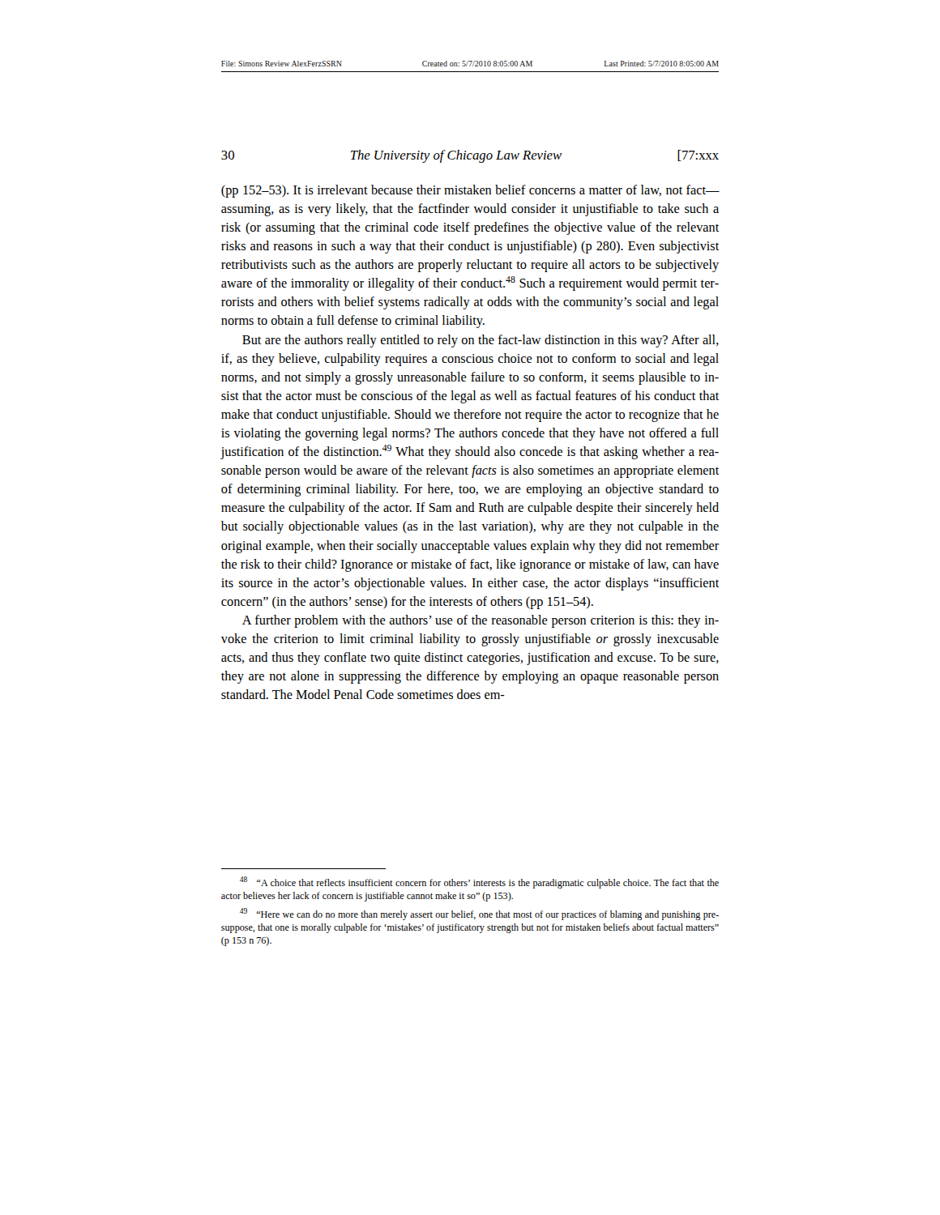File: Simons Review AlexFerzSSRN Created on: 5/7/2010 8:05:00 AM Last Printed: 5/7/2010 8:05:00 AM
30 The University of Chicago Law Review [77:xxx
(pp 152–53). It is irrelevant because their mistaken belief concerns a matter of law, not fact—assuming, as is very likely, that the factfinder would consider it unjustifiable to take such a risk (or assuming that the criminal code itself predefines the objective value of the relevant risks and reasons in such a way that their conduct is unjustifiable) (p 280). Even subjectivist retributivists such as the authors are properly reluctant to require all actors to be subjectively aware of the immorality or illegality of their conduct.48 Such a requirement would permit terrorists and others with belief systems radically at odds with the community’s social and legal norms to obtain a full defense to criminal liability.
But are the authors really entitled to rely on the fact-law distinction in this way? After all, if, as they believe, culpability requires a conscious choice not to conform to social and legal norms, and not simply a grossly unreasonable failure to so conform, it seems plausible to insist that the actor must be conscious of the legal as well as factual features of his conduct that make that conduct unjustifiable. Should we therefore not require the actor to recognize that he is violating the governing legal norms? The authors concede that they have not offered a full justification of the distinction.49 What they should also concede is that asking whether a reasonable person would be aware of the relevant facts is also sometimes an appropriate element of determining criminal liability. For here, too, we are employing an objective standard to measure the culpability of the actor. If Sam and Ruth are culpable despite their sincerely held but socially objectionable values (as in the last variation), why are they not culpable in the original example, when their socially unacceptable values explain why they did not remember the risk to their child? Ignorance or mistake of fact, like ignorance or mistake of law, can have its source in the actor’s objectionable values. In either case, the actor displays “insufficient concern” (in the authors’ sense) for the interests of others (pp 151–54).
A further problem with the authors’ use of the reasonable person criterion is this: they invoke the criterion to limit criminal liability to grossly unjustifiable or grossly inexcusable acts, and thus they conflate two quite distinct categories, justification and excuse. To be sure, they are not alone in suppressing the difference by employing an opaque reasonable person standard. The Model Penal Code sometimes does em-
48 “A choice that reflects insufficient concern for others’ interests is the paradigmatic culpable choice. The fact that the actor believes her lack of concern is justifiable cannot make it so” (p 153).
49 “Here we can do no more than merely assert our belief, one that most of our practices of blaming and punishing presuppose, that one is morally culpable for ‘mistakes’ of justificatory strength but not for mistaken beliefs about factual matters” (p 153 n 76).